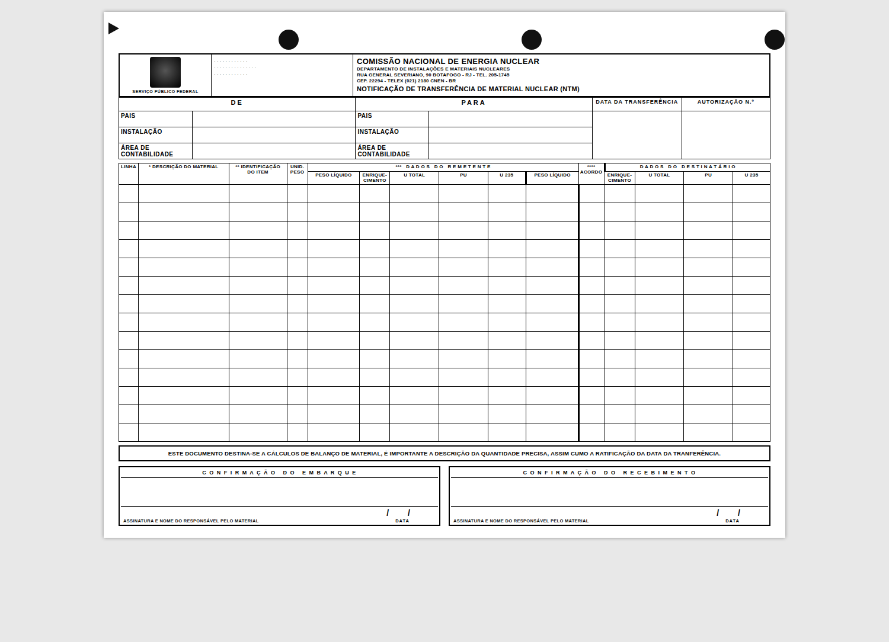· ·
·
SERVIÇO PÚBLICO FEDERAL
· · · · · · · · · · · ·
· · · · · · · · · · · · · · ·
· · · · · · · · · · · ·
COMISSÃO NACIONAL DE ENERGIA NUCLEAR
DEPARTAMENTO DE INSTALAÇÕES E MATERIAIS NUCLEARES
RUA GENERAL SEVERIANO, 90 BOTAFOGO - RJ - TEL. 205-1745
CEP. 22294 - TELEX (021) 2180 CNEN - BR
NOTIFICAÇÃO DE TRANSFERÊNCIA DE MATERIAL NUCLEAR (NTM)
| DE | PARA | DATA DA TRANSFERÊNCIA | AUTORIZAÇÃO N.º |
| PAIS | | PAIS | | | |
| INSTALAÇÃO | | INSTALAÇÃO | |
| ÁREA DE CONTABILIDADE | | ÁREA DE CONTABILIDADE | |
| LINHA | * DESCRIÇÃO DO MATERIAL | ** IDENTIFICAÇÃO DO ITEM | UNID. PESO | *** D A D O S D O R E M E T E N T E | **** ACORDO | D A D O S D O D E S T I N A T Á R I O |
| --- | --- | --- | --- | --- | --- | --- |
| PESO LÍQUIDO | ENRIQUE- CIMENTO | U TOTAL | PU | U 235 | | PESO LÍQUIDO | ENRIQUE- CIMENTO | U TOTAL | PU | U 235 |
ESTE DOCUMENTO DESTINA-SE A CÁLCULOS DE BALANÇO DE MATERIAL, É IMPORTANTE A DESCRIÇÃO DA QUANTIDADE PRECISA, ASSIM CUMO A RATIFICAÇÃO DA DATA DA TRANFERÊNCIA.
C O N F I R M A Ç Ã O D O E M B A R Q U E
ASSINATURA E NOME DO RESPONSÁVEL PELO MATERIAL
/ /
DATA
C O N F I R M A Ç Ã O D O R E C E B I M E N T O
ASSINATURA E NOME DO RESPONSÁVEL PELO MATERIAL
/ /
DATA